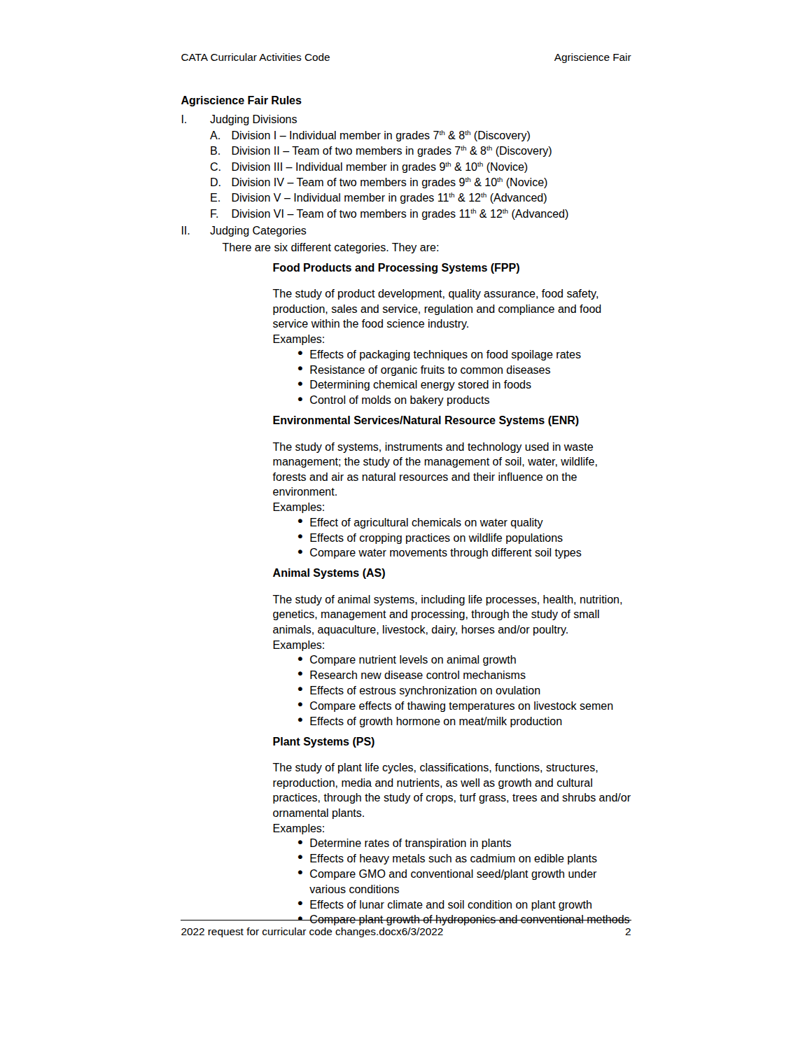CATA Curricular Activities Code Agriscience Fair
Agriscience Fair Rules
I.
Judging Divisions
A. Division I – Individual member in grades 7th & 8th (Discovery)
B. Division II – Team of two members in grades 7th & 8th (Discovery)
C. Division III – Individual member in grades 9th & 10th (Novice)
D. Division IV – Team of two members in grades 9th & 10th (Novice)
E. Division V – Individual member in grades 11th & 12th (Advanced)
F. Division VI – Team of two members in grades 11th & 12th (Advanced)
II.
Judging Categories
There are six different categories. They are:
Food Products and Processing Systems (FPP)
The study of product development, quality assurance, food safety, production, sales and service, regulation and compliance and food service within the food science industry.
Examples:
Effects of packaging techniques on food spoilage rates
Resistance of organic fruits to common diseases
Determining chemical energy stored in foods
Control of molds on bakery products
Environmental Services/Natural Resource Systems (ENR)
The study of systems, instruments and technology used in waste management; the study of the management of soil, water, wildlife, forests and air as natural resources and their influence on the environment.
Examples:
Effect of agricultural chemicals on water quality
Effects of cropping practices on wildlife populations
Compare water movements through different soil types
Animal Systems (AS)
The study of animal systems, including life processes, health, nutrition, genetics, management and processing, through the study of small animals, aquaculture, livestock, dairy, horses and/or poultry.
Examples:
Compare nutrient levels on animal growth
Research new disease control mechanisms
Effects of estrous synchronization on ovulation
Compare effects of thawing temperatures on livestock semen
Effects of growth hormone on meat/milk production
Plant Systems (PS)
The study of plant life cycles, classifications, functions, structures, reproduction, media and nutrients, as well as growth and cultural practices, through the study of crops, turf grass, trees and shrubs and/or ornamental plants.
Examples:
Determine rates of transpiration in plants
Effects of heavy metals such as cadmium on edible plants
Compare GMO and conventional seed/plant growth under various conditions
Effects of lunar climate and soil condition on plant growth
Compare plant growth of hydroponics and conventional methods
2022 request for curricular code changes.docx6/3/2022 2